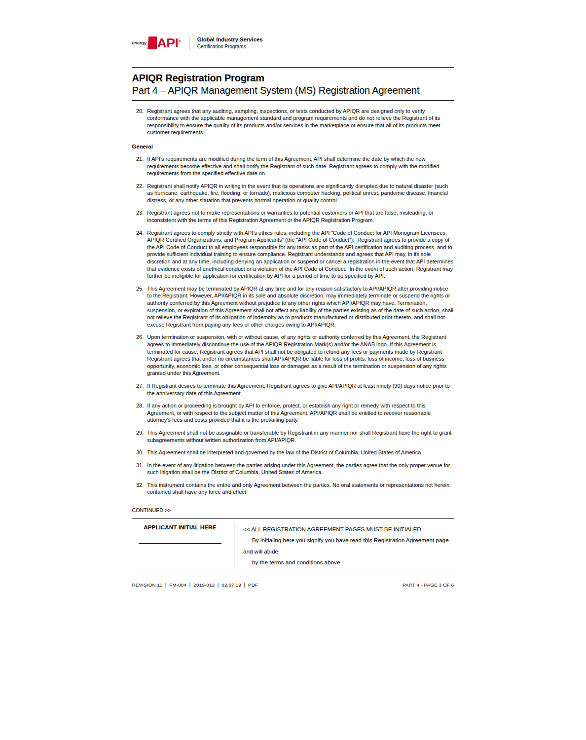energy API®
Global Industry Services
Certification Programs
APIQR Registration Program
Part 4 – APIQR Management System (MS) Registration Agreement
20. Registrant agrees that any auditing, sampling, inspections, or tests conducted by APIQR are designed only to verify conformance with the applicable management standard and program requirements and do not relieve the Registrant of its responsibility to ensure the quality of its products and/or services in the marketplace or ensure that all of its products meet customer requirements.
General
21. If API’s requirements are modified during the term of this Agreement, API shall determine the date by which the new requirements become effective and shall notify the Registrant of such date. Registrant agrees to comply with the modified requirements from the specified effective date on.
22. Registrant shall notify APIQR in writing in the event that its operations are significantly disrupted due to natural disaster (such as hurricane, earthquake, fire, flooding, or tornado), malicious computer hacking, political unrest, pandemic disease, financial distress, or any other situation that prevents normal operation or quality control.
23. Registrant agrees not to make representations or warranties to potential customers or API that are false, misleading, or inconsistent with the terms of this Registration Agreement or the APIQR Registration Program.
24. Registrant agrees to comply strictly with API’s ethics rules, including the API “Code of Conduct for API Monogram Licensees, APIQR Certified Organizations, and Program Applicants” (the “API Code of Conduct”). Registrant agrees to provide a copy of the API Code of Conduct to all employees responsible for any tasks as part of the API certification and auditing process, and to provide sufficient individual training to ensure compliance. Registrant understands and agrees that API may, in its sole discretion and at any time, including denying an application or suspend or cancel a registration in the event that API determines that evidence exists of unethical conduct or a violation of the API Code of Conduct. In the event of such action, Registrant may further be ineligible for application for certification by API for a period of time to be specified by API.
25. This Agreement may be terminated by APIQR at any time and for any reason satisfactory to API/APIQR after providing notice to the Registrant. However, API/APIQR in its sole and absolute discretion, may immediately terminate or suspend the rights or authority conferred by this Agreement without prejudice to any other rights which API/APIQR may have. Termination, suspension, or expiration of this Agreement shall not affect any liability of the parties existing as of the date of such action, shall not relieve the Registrant of its obligation of indemnity as to products manufactured or distributed prior thereto, and shall not excuse Registrant from paying any fees or other charges owing to API/APIQR.
26. Upon termination or suspension, with or without cause, of any rights or authority conferred by this Agreement, the Registrant agrees to immediately discontinue the use of the APIQR Registration Mark(s) and/or the ANAB logo. If this Agreement is terminated for cause, Registrant agrees that API shall not be obligated to refund any fees or payments made by Registrant Registrant agrees that under no circumstances shall API/APIQR be liable for loss of profits, loss of income, loss of business opportunity, economic loss, or other consequential loss or damages as a result of the termination or suspension of any rights granted under this Agreement.
27. If Registrant desires to terminate this Agreement, Registrant agrees to give API/APIQR at least ninety (90) days notice prior to the anniversary date of this Agreement.
28. If any action or proceeding is brought by API to enforce, protect, or establish any right or remedy with respect to this Agreement, or with respect to the subject matter of this Agreement, API/APIQR shall be entitled to recover reasonable attorney’s fees and costs provided that it is the prevailing party.
29. This Agreement shall not be assignable or transferable by Registrant in any manner nor shall Registrant have the right to grant subagreements without written authorization from API/APIQR.
30. This Agreement shall be interpreted and governed by the law of the District of Columbia, United States of America.
31. In the event of any litigation between the parties arising under this Agreement, the parties agree that the only proper venue for such litigation shall be the District of Columbia, United States of America.
32. This instrument contains the entire and only Agreement between the parties. No oral statements or representations not herein contained shall have any force and effect.
CONTINUED >>
APPLICANT INITIAL HERE
<< ALL REGISTRATION AGREEMENT PAGES MUST BE INITIALED.
By initialing here you signify you have read this Registration Agreement page and will abide
by the terms and conditions above.
REVISION 11 | FM-004 | 2019-012 | 02.07.19 | PDF
PART 4 - PAGE 3 OF 6